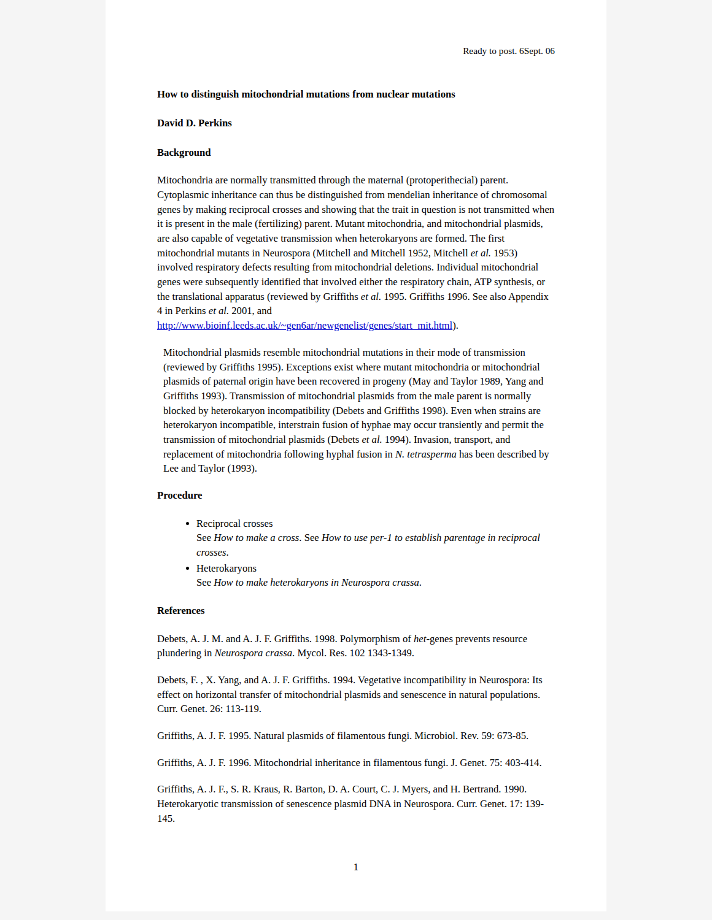Ready to post. 6Sept. 06
How to distinguish mitochondrial mutations from nuclear mutations
David D. Perkins
Background
Mitochondria are normally transmitted through the maternal (protoperithecial) parent. Cytoplasmic inheritance can thus be distinguished from mendelian inheritance of chromosomal genes by making reciprocal crosses and showing that the trait in question is not transmitted when it is present in the male (fertilizing) parent. Mutant mitochondria, and mitochondrial plasmids, are also capable of vegetative transmission when heterokaryons are formed. The first mitochondrial mutants in Neurospora (Mitchell and Mitchell 1952, Mitchell et al. 1953) involved respiratory defects resulting from mitochondrial deletions. Individual mitochondrial genes were subsequently identified that involved either the respiratory chain, ATP synthesis, or the translational apparatus (reviewed by Griffiths et al. 1995. Griffiths 1996. See also Appendix 4 in Perkins et al. 2001, and http://www.bioinf.leeds.ac.uk/~gen6ar/newgenelist/genes/start_mit.html).
Mitochondrial plasmids resemble mitochondrial mutations in their mode of transmission (reviewed by Griffiths 1995). Exceptions exist where mutant mitochondria or mitochondrial plasmids of paternal origin have been recovered in progeny (May and Taylor 1989, Yang and Griffiths 1993). Transmission of mitochondrial plasmids from the male parent is normally blocked by heterokaryon incompatibility (Debets and Griffiths 1998). Even when strains are heterokaryon incompatible, interstrain fusion of hyphae may occur transiently and permit the transmission of mitochondrial plasmids (Debets et al. 1994). Invasion, transport, and replacement of mitochondria following hyphal fusion in N. tetrasperma has been described by Lee and Taylor (1993).
Procedure
Reciprocal crossesSee How to make a cross. See How to use per-1 to establish parentage in reciprocal crosses.
HeterokaryonsSee How to make heterokaryons in Neurospora crassa.
References
Debets, A. J. M. and A. J. F. Griffiths. 1998. Polymorphism of het-genes prevents resource plundering in Neurospora crassa. Mycol. Res. 102 1343-1349.
Debets, F. , X. Yang, and A. J. F. Griffiths. 1994. Vegetative incompatibility in Neurospora: Its effect on horizontal transfer of mitochondrial plasmids and senescence in natural populations. Curr. Genet. 26: 113-119.
Griffiths, A. J. F. 1995. Natural plasmids of filamentous fungi. Microbiol. Rev. 59: 673-85.
Griffiths, A. J. F. 1996. Mitochondrial inheritance in filamentous fungi. J. Genet. 75: 403-414.
Griffiths, A. J. F., S. R. Kraus, R. Barton, D. A. Court, C. J. Myers, and H. Bertrand. 1990. Heterokaryotic transmission of senescence plasmid DNA in Neurospora. Curr. Genet. 17: 139-145.
1